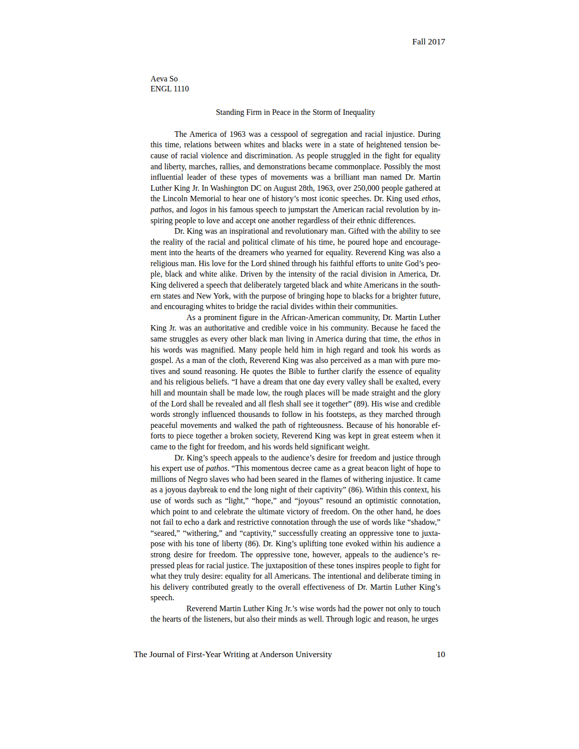Fall 2017
Aeva So
ENGL 1110
Standing Firm in Peace in the Storm of Inequality
The America of 1963 was a cesspool of segregation and racial injustice. During this time, relations between whites and blacks were in a state of heightened tension because of racial violence and discrimination. As people struggled in the fight for equality and liberty, marches, rallies, and demonstrations became commonplace. Possibly the most influential leader of these types of movements was a brilliant man named Dr. Martin Luther King Jr. In Washington DC on August 28th, 1963, over 250,000 people gathered at the Lincoln Memorial to hear one of history’s most iconic speeches. Dr. King used ethos, pathos, and logos in his famous speech to jumpstart the American racial revolution by inspiring people to love and accept one another regardless of their ethnic differences.
Dr. King was an inspirational and revolutionary man. Gifted with the ability to see the reality of the racial and political climate of his time, he poured hope and encouragement into the hearts of the dreamers who yearned for equality. Reverend King was also a religious man. His love for the Lord shined through his faithful efforts to unite God’s people, black and white alike. Driven by the intensity of the racial division in America, Dr. King delivered a speech that deliberately targeted black and white Americans in the southern states and New York, with the purpose of bringing hope to blacks for a brighter future, and encouraging whites to bridge the racial divides within their communities.
As a prominent figure in the African-American community, Dr. Martin Luther King Jr. was an authoritative and credible voice in his community. Because he faced the same struggles as every other black man living in America during that time, the ethos in his words was magnified. Many people held him in high regard and took his words as gospel. As a man of the cloth, Reverend King was also perceived as a man with pure motives and sound reasoning. He quotes the Bible to further clarify the essence of equality and his religious beliefs. “I have a dream that one day every valley shall be exalted, every hill and mountain shall be made low, the rough places will be made straight and the glory of the Lord shall be revealed and all flesh shall see it together” (89). His wise and credible words strongly influenced thousands to follow in his footsteps, as they marched through peaceful movements and walked the path of righteousness. Because of his honorable efforts to piece together a broken society, Reverend King was kept in great esteem when it came to the fight for freedom, and his words held significant weight.
Dr. King’s speech appeals to the audience’s desire for freedom and justice through his expert use of pathos. “This momentous decree came as a great beacon light of hope to millions of Negro slaves who had been seared in the flames of withering injustice. It came as a joyous daybreak to end the long night of their captivity” (86). Within this context, his use of words such as “light,” “hope,” and “joyous” resound an optimistic connotation, which point to and celebrate the ultimate victory of freedom. On the other hand, he does not fail to echo a dark and restrictive connotation through the use of words like “shadow,” “seared,” “withering,” and “captivity,” successfully creating an oppressive tone to juxtapose with his tone of liberty (86). Dr. King’s uplifting tone evoked within his audience a strong desire for freedom. The oppressive tone, however, appeals to the audience’s repressed pleas for racial justice. The juxtaposition of these tones inspires people to fight for what they truly desire: equality for all Americans. The intentional and deliberate timing in his delivery contributed greatly to the overall effectiveness of Dr. Martin Luther King’s speech.
Reverend Martin Luther King Jr.’s wise words had the power not only to touch the hearts of the listeners, but also their minds as well. Through logic and reason, he urges
The Journal of First-Year Writing at Anderson University
10